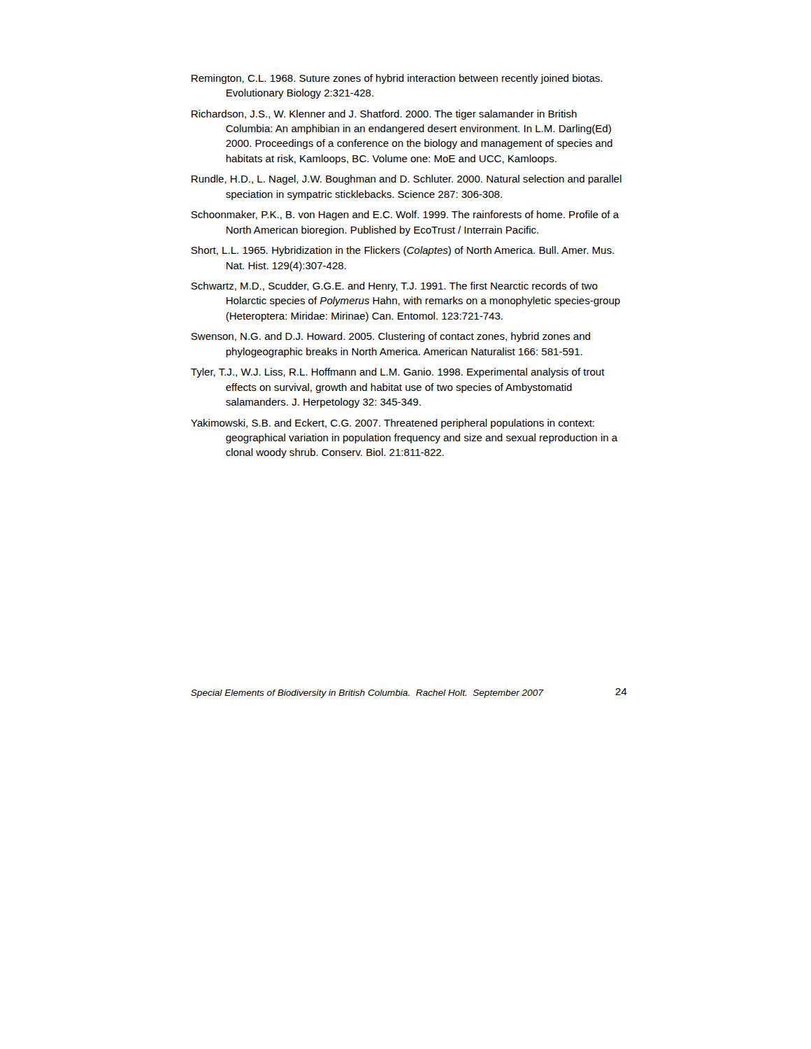Remington, C.L. 1968. Suture zones of hybrid interaction between recently joined biotas. Evolutionary Biology 2:321-428.
Richardson, J.S., W. Klenner and J. Shatford. 2000. The tiger salamander in British Columbia: An amphibian in an endangered desert environment. In L.M. Darling(Ed) 2000. Proceedings of a conference on the biology and management of species and habitats at risk, Kamloops, BC. Volume one: MoE and UCC, Kamloops.
Rundle, H.D., L. Nagel, J.W. Boughman and D. Schluter. 2000. Natural selection and parallel speciation in sympatric sticklebacks. Science 287: 306-308.
Schoonmaker, P.K., B. von Hagen and E.C. Wolf. 1999. The rainforests of home. Profile of a North American bioregion. Published by EcoTrust / Interrain Pacific.
Short, L.L. 1965. Hybridization in the Flickers (Colaptes) of North America. Bull. Amer. Mus. Nat. Hist. 129(4):307-428.
Schwartz, M.D., Scudder, G.G.E. and Henry, T.J. 1991. The first Nearctic records of two Holarctic species of Polymerus Hahn, with remarks on a monophyletic species-group (Heteroptera: Miridae: Mirinae) Can. Entomol. 123:721-743.
Swenson, N.G. and D.J. Howard. 2005. Clustering of contact zones, hybrid zones and phylogeographic breaks in North America. American Naturalist 166: 581-591.
Tyler, T.J., W.J. Liss, R.L. Hoffmann and L.M. Ganio. 1998. Experimental analysis of trout effects on survival, growth and habitat use of two species of Ambystomatid salamanders. J. Herpetology 32: 345-349.
Yakimowski, S.B. and Eckert, C.G. 2007. Threatened peripheral populations in context: geographical variation in population frequency and size and sexual reproduction in a clonal woody shrub. Conserv. Biol. 21:811-822.
Special Elements of Biodiversity in British Columbia. Rachel Holt. September 2007 24